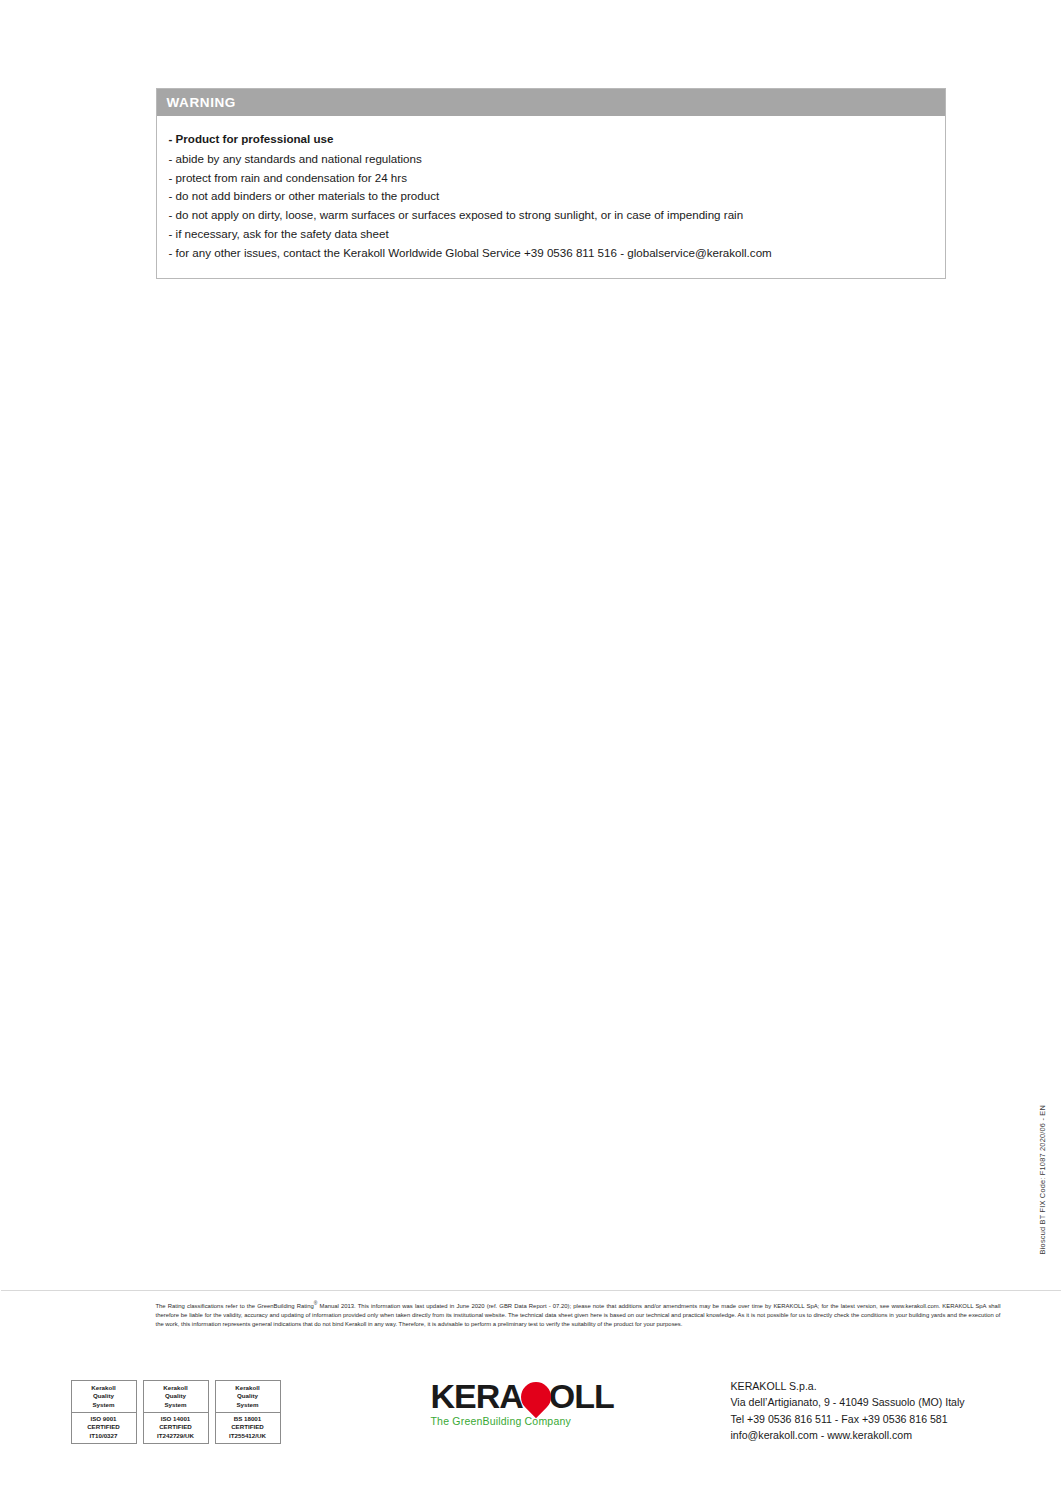WARNING
- Product for professional use
- abide by any standards and national regulations
- protect from rain and condensation for 24 hrs
- do not add binders or other materials to the product
- do not apply on dirty, loose, warm surfaces or surfaces exposed to strong sunlight, or in case of impending rain
- if necessary, ask for the safety data sheet
- for any other issues, contact the Kerakoll Worldwide Global Service +39 0536 811 516 - globalservice@kerakoll.com
Bioscud BT FIX Code: F1087 2020/06 - EN
The Rating classifications refer to the GreenBuilding Rating® Manual 2013. This information was last updated in June 2020 (ref. GBR Data Report - 07.20); please note that additions and/or amendments may be made over time by KERAKOLL SpA; for the latest version, see www.kerakoll.com. KERAKOLL SpA shall therefore be liable for the validity, accuracy and updating of information provided only when taken directly from its institutional website. The technical data sheet given here is based on our technical and practical knowledge. As it is not possible for us to directly check the conditions in your building yards and the execution of the work, this information represents general indications that do not bind Kerakoll in any way. Therefore, it is advisable to perform a preliminary test to verify the suitability of the product for your purposes.
Kerakoll
Quality
System
ISO 9001
CERTIFIED
IT10/0327
Kerakoll
Quality
System
ISO 14001
CERTIFIED
IT242729/UK
Kerakoll
Quality
System
BS 18001
CERTIFIED
IT255412/UK
KERA OLL
The GreenBuilding Company
KERAKOLL S.p.a.
Via dell’Artigianato, 9 - 41049 Sassuolo (MO) Italy
Tel +39 0536 816 511 - Fax +39 0536 816 581
info@kerakoll.com - www.kerakoll.com